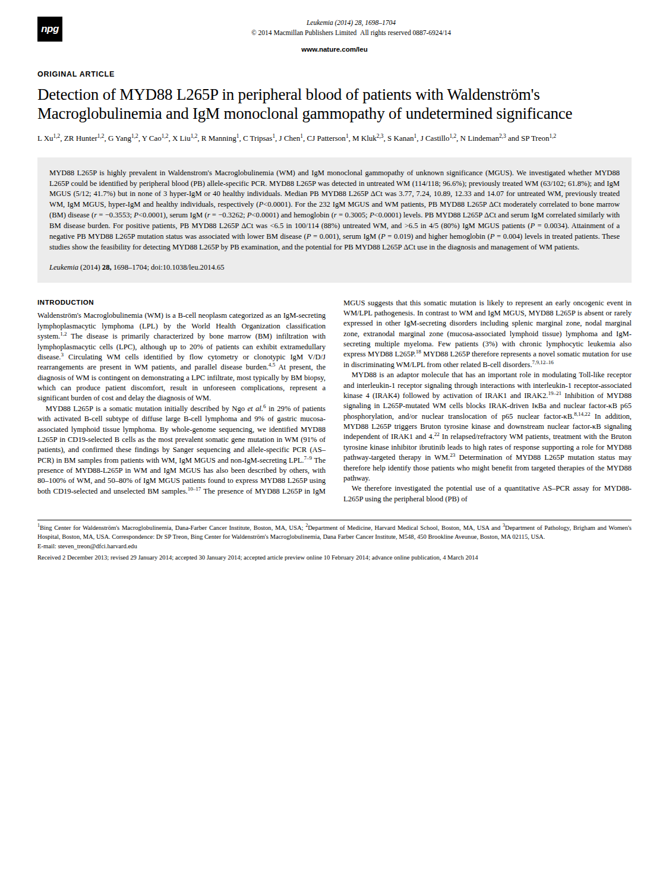npg
Leukemia (2014) 28, 1698–1704
© 2014 Macmillan Publishers Limited All rights reserved 0887-6924/14
www.nature.com/leu
ORIGINAL ARTICLE
Detection of MYD88 L265P in peripheral blood of patients with Waldenström's Macroglobulinemia and IgM monoclonal gammopathy of undetermined significance
L Xu1,2, ZR Hunter1,2, G Yang1,2, Y Cao1,2, X Liu1,2, R Manning1, C Tripsas1, J Chen1, CJ Patterson1, M Kluk2,3, S Kanan1, J Castillo1,2, N Lindeman2,3 and SP Treon1,2
MYD88 L265P is highly prevalent in Waldenstrom's Macroglobulinemia (WM) and IgM monoclonal gammopathy of unknown significance (MGUS). We investigated whether MYD88 L265P could be identified by peripheral blood (PB) allele-specific PCR. MYD88 L265P was detected in untreated WM (114/118; 96.6%); previously treated WM (63/102; 61.8%); and IgM MGUS (5/12; 41.7%) but in none of 3 hyper-IgM or 40 healthy individuals. Median PB MYD88 L265P ΔCt was 3.77, 7.24, 10.89, 12.33 and 14.07 for untreated WM, previously treated WM, IgM MGUS, hyper-IgM and healthy individuals, respectively (P<0.0001). For the 232 IgM MGUS and WM patients, PB MYD88 L265P ΔCt moderately correlated to bone marrow (BM) disease (r = −0.3553; P<0.0001), serum IgM (r = −0.3262; P<0.0001) and hemoglobin (r = 0.3005; P<0.0001) levels. PB MYD88 L265P ΔCt and serum IgM correlated similarly with BM disease burden. For positive patients, PB MYD88 L265P ΔCt was <6.5 in 100/114 (88%) untreated WM, and >6.5 in 4/5 (80%) IgM MGUS patients (P = 0.0034). Attainment of a negative PB MYD88 L265P mutation status was associated with lower BM disease (P = 0.001), serum IgM (P = 0.019) and higher hemoglobin (P = 0.004) levels in treated patients. These studies show the feasibility for detecting MYD88 L265P by PB examination, and the potential for PB MYD88 L265P ΔCt use in the diagnosis and management of WM patients.
Leukemia (2014) 28, 1698–1704; doi:10.1038/leu.2014.65
INTRODUCTION
Waldenström's Macroglobulinemia (WM) is a B-cell neoplasm categorized as an IgM-secreting lymphoplasmacytic lymphoma (LPL) by the World Health Organization classification system.1,2 The disease is primarily characterized by bone marrow (BM) infiltration with lymphoplasmacytic cells (LPC), although up to 20% of patients can exhibit extramedullary disease.3 Circulating WM cells identified by flow cytometry or clonotypic IgM V/D/J rearrangements are present in WM patients, and parallel disease burden.4,5 At present, the diagnosis of WM is contingent on demonstrating a LPC infiltrate, most typically by BM biopsy, which can produce patient discomfort, result in unforeseen complications, represent a significant burden of cost and delay the diagnosis of WM.
MYD88 L265P is a somatic mutation initially described by Ngo et al.6 in 29% of patients with activated B-cell subtype of diffuse large B-cell lymphoma and 9% of gastric mucosa-associated lymphoid tissue lymphoma. By whole-genome sequencing, we identified MYD88 L265P in CD19-selected B cells as the most prevalent somatic gene mutation in WM (91% of patients), and confirmed these findings by Sanger sequencing and allele-specific PCR (AS–PCR) in BM samples from patients with WM, IgM MGUS and non-IgM-secreting LPL.7–9 The presence of MYD88-L265P in WM and IgM MGUS has also been described by others, with 80–100% of WM, and 50–80% of IgM MGUS patients found to express MYD88 L265P using both CD19-selected and unselected BM samples.10–17 The presence of MYD88 L265P in IgM MGUS suggests that this somatic mutation is likely to represent an early oncogenic event in WM/LPL pathogenesis. In contrast to WM and IgM MGUS, MYD88 L265P is absent or rarely expressed in other IgM-secreting disorders including splenic marginal zone, nodal marginal zone, extranodal marginal zone (mucosa-associated lymphoid tissue) lymphoma and IgM-secreting multiple myeloma. Few patients (3%) with chronic lymphocytic leukemia also express MYD88 L265P.18 MYD88 L265P therefore represents a novel somatic mutation for use in discriminating WM/LPL from other related B-cell disorders.7,9,12–16
MYD88 is an adaptor molecule that has an important role in modulating Toll-like receptor and interleukin-1 receptor signaling through interactions with interleukin-1 receptor-associated kinase 4 (IRAK4) followed by activation of IRAK1 and IRAK2.19–21 Inhibition of MYD88 signaling in L265P-mutated WM cells blocks IRAK-driven IκBa and nuclear factor-κB p65 phosphorylation, and/or nuclear translocation of p65 nuclear factor-κB.8,14,22 In addition, MYD88 L265P triggers Bruton tyrosine kinase and downstream nuclear factor-κB signaling independent of IRAK1 and 4.22 In relapsed/refractory WM patients, treatment with the Bruton tyrosine kinase inhibitor ibrutinib leads to high rates of response supporting a role for MYD88 pathway-targeted therapy in WM.23 Determination of MYD88 L265P mutation status may therefore help identify those patients who might benefit from targeted therapies of the MYD88 pathway.
We therefore investigated the potential use of a quantitative AS–PCR assay for MYD88-L265P using the peripheral blood (PB) of
1Bing Center for Waldenström's Macroglobulinemia, Dana-Farber Cancer Institute, Boston, MA, USA; 2Department of Medicine, Harvard Medical School, Boston, MA, USA and 3Department of Pathology, Brigham and Women's Hospital, Boston, MA, USA. Correspondence: Dr SP Treon, Bing Center for Waldenström's Macroglobulinemia, Dana Farber Cancer Institute, M548, 450 Brookline Aveunue, Boston, MA 02115, USA.
E-mail: steven_treon@dfci.harvard.edu
Received 2 December 2013; revised 29 January 2014; accepted 30 January 2014; accepted article preview online 10 February 2014; advance online publication, 4 March 2014